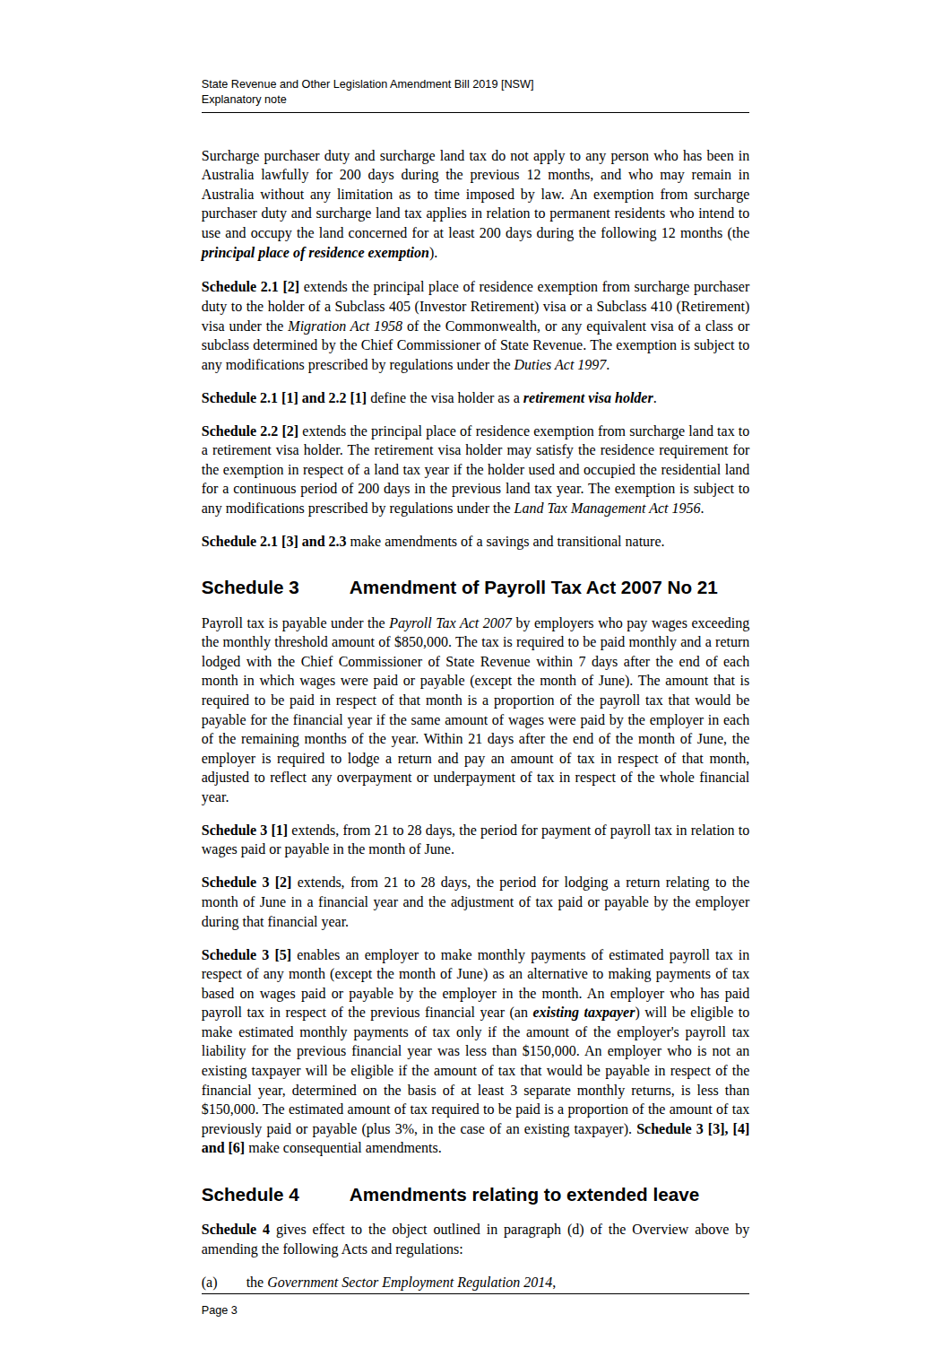State Revenue and Other Legislation Amendment Bill 2019 [NSW] Explanatory note
Surcharge purchaser duty and surcharge land tax do not apply to any person who has been in Australia lawfully for 200 days during the previous 12 months, and who may remain in Australia without any limitation as to time imposed by law. An exemption from surcharge purchaser duty and surcharge land tax applies in relation to permanent residents who intend to use and occupy the land concerned for at least 200 days during the following 12 months (the principal place of residence exemption).
Schedule 2.1 [2] extends the principal place of residence exemption from surcharge purchaser duty to the holder of a Subclass 405 (Investor Retirement) visa or a Subclass 410 (Retirement) visa under the Migration Act 1958 of the Commonwealth, or any equivalent visa of a class or subclass determined by the Chief Commissioner of State Revenue. The exemption is subject to any modifications prescribed by regulations under the Duties Act 1997.
Schedule 2.1 [1] and 2.2 [1] define the visa holder as a retirement visa holder.
Schedule 2.2 [2] extends the principal place of residence exemption from surcharge land tax to a retirement visa holder. The retirement visa holder may satisfy the residence requirement for the exemption in respect of a land tax year if the holder used and occupied the residential land for a continuous period of 200 days in the previous land tax year. The exemption is subject to any modifications prescribed by regulations under the Land Tax Management Act 1956.
Schedule 2.1 [3] and 2.3 make amendments of a savings and transitional nature.
Schedule 3 Amendment of Payroll Tax Act 2007 No 21
Payroll tax is payable under the Payroll Tax Act 2007 by employers who pay wages exceeding the monthly threshold amount of $850,000. The tax is required to be paid monthly and a return lodged with the Chief Commissioner of State Revenue within 7 days after the end of each month in which wages were paid or payable (except the month of June). The amount that is required to be paid in respect of that month is a proportion of the payroll tax that would be payable for the financial year if the same amount of wages were paid by the employer in each of the remaining months of the year. Within 21 days after the end of the month of June, the employer is required to lodge a return and pay an amount of tax in respect of that month, adjusted to reflect any overpayment or underpayment of tax in respect of the whole financial year.
Schedule 3 [1] extends, from 21 to 28 days, the period for payment of payroll tax in relation to wages paid or payable in the month of June.
Schedule 3 [2] extends, from 21 to 28 days, the period for lodging a return relating to the month of June in a financial year and the adjustment of tax paid or payable by the employer during that financial year.
Schedule 3 [5] enables an employer to make monthly payments of estimated payroll tax in respect of any month (except the month of June) as an alternative to making payments of tax based on wages paid or payable by the employer in the month. An employer who has paid payroll tax in respect of the previous financial year (an existing taxpayer) will be eligible to make estimated monthly payments of tax only if the amount of the employer's payroll tax liability for the previous financial year was less than $150,000. An employer who is not an existing taxpayer will be eligible if the amount of tax that would be payable in respect of the financial year, determined on the basis of at least 3 separate monthly returns, is less than $150,000. The estimated amount of tax required to be paid is a proportion of the amount of tax previously paid or payable (plus 3%, in the case of an existing taxpayer). Schedule 3 [3], [4] and [6] make consequential amendments.
Schedule 4 Amendments relating to extended leave
Schedule 4 gives effect to the object outlined in paragraph (d) of the Overview above by amending the following Acts and regulations:
(a) the Government Sector Employment Regulation 2014,
Page 3